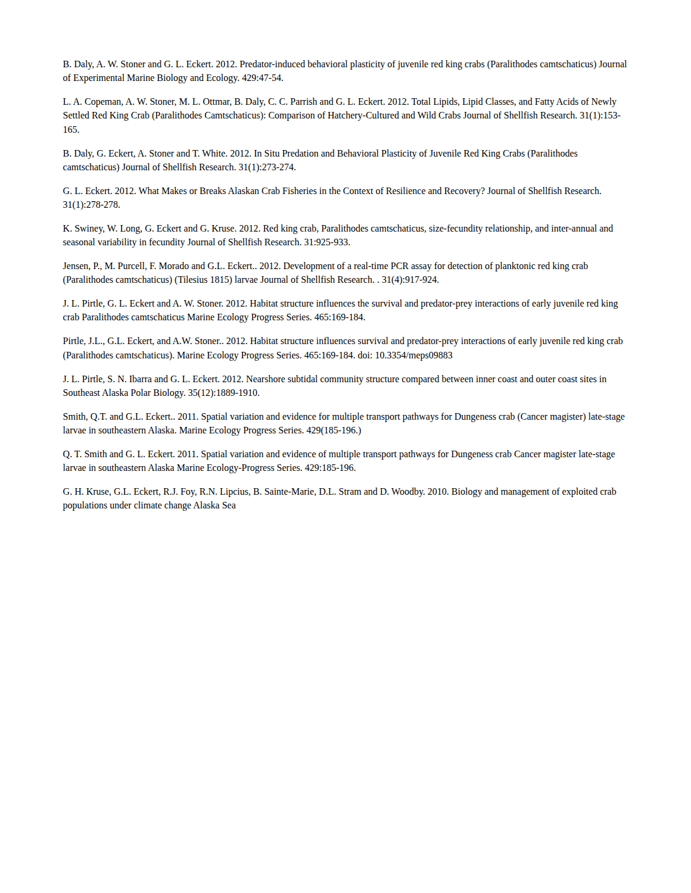B. Daly, A. W. Stoner and G. L. Eckert. 2012. Predator-induced behavioral plasticity of juvenile red king crabs (Paralithodes camtschaticus) Journal of Experimental Marine Biology and Ecology. 429:47-54.
L. A. Copeman, A. W. Stoner, M. L. Ottmar, B. Daly, C. C. Parrish and G. L. Eckert. 2012. Total Lipids, Lipid Classes, and Fatty Acids of Newly Settled Red King Crab (Paralithodes Camtschaticus): Comparison of Hatchery-Cultured and Wild Crabs Journal of Shellfish Research. 31(1):153-165.
B. Daly, G. Eckert, A. Stoner and T. White. 2012. In Situ Predation and Behavioral Plasticity of Juvenile Red King Crabs (Paralithodes camtschaticus) Journal of Shellfish Research. 31(1):273-274.
G. L. Eckert. 2012. What Makes or Breaks Alaskan Crab Fisheries in the Context of Resilience and Recovery? Journal of Shellfish Research. 31(1):278-278.
K. Swiney, W. Long, G. Eckert and G. Kruse. 2012. Red king crab, Paralithodes camtschaticus, size-fecundity relationship, and inter-annual and seasonal variability in fecundity Journal of Shellfish Research. 31:925-933.
Jensen, P., M. Purcell, F. Morado and G.L. Eckert.. 2012. Development of a real-time PCR assay for detection of planktonic red king crab (Paralithodes camtschaticus) (Tilesius 1815) larvae Journal of Shellfish Research. . 31(4):917-924.
J. L. Pirtle, G. L. Eckert and A. W. Stoner. 2012. Habitat structure influences the survival and predator-prey interactions of early juvenile red king crab Paralithodes camtschaticus Marine Ecology Progress Series. 465:169-184.
Pirtle, J.L., G.L. Eckert, and A.W. Stoner.. 2012. Habitat structure influences survival and predator-prey interactions of early juvenile red king crab (Paralithodes camtschaticus). Marine Ecology Progress Series. 465:169-184. doi: 10.3354/meps09883
J. L. Pirtle, S. N. Ibarra and G. L. Eckert. 2012. Nearshore subtidal community structure compared between inner coast and outer coast sites in Southeast Alaska Polar Biology. 35(12):1889-1910.
Smith, Q.T. and G.L. Eckert.. 2011. Spatial variation and evidence for multiple transport pathways for Dungeness crab (Cancer magister) late-stage larvae in southeastern Alaska. Marine Ecology Progress Series. 429(185-196.)
Q. T. Smith and G. L. Eckert. 2011. Spatial variation and evidence of multiple transport pathways for Dungeness crab Cancer magister late-stage larvae in southeastern Alaska Marine Ecology-Progress Series. 429:185-196.
G. H. Kruse, G.L. Eckert, R.J. Foy, R.N. Lipcius, B. Sainte-Marie, D.L. Stram and D. Woodby. 2010. Biology and management of exploited crab populations under climate change Alaska Sea